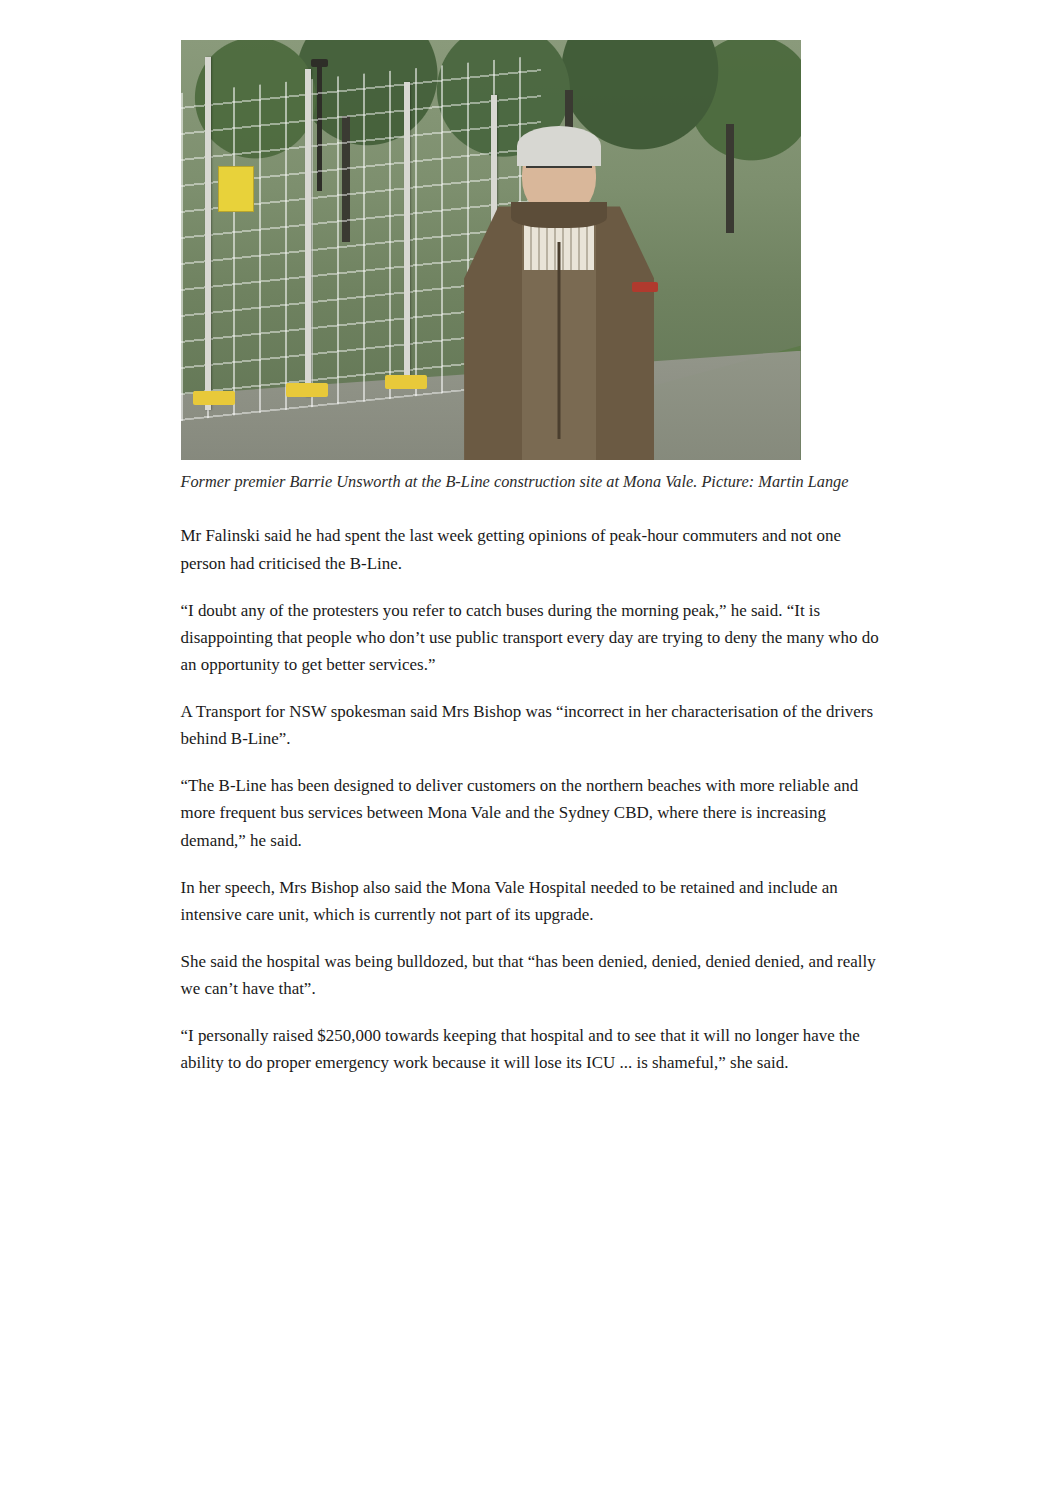Former premier Barrie Unsworth at the B-Line construction site at Mona Vale. Picture: Martin Lange
Mr Falinski said he had spent the last week getting opinions of peak-hour commuters and not one person had criticised the B-Line.
“I doubt any of the protesters you refer to catch buses during the morning peak,” he said. “It is disappointing that people who don’t use public transport every day are trying to deny the many who do an opportunity to get better services.”
A Transport for NSW spokesman said Mrs Bishop was “incorrect in her characterisation of the drivers behind B-Line”.
“The B-Line has been designed to deliver customers on the northern beaches with more reliable and more frequent bus services between Mona Vale and the Sydney CBD, where there is increasing demand,” he said.
In her speech, Mrs Bishop also said the Mona Vale Hospital needed to be retained and include an intensive care unit, which is currently not part of its upgrade.
She said the hospital was being bulldozed, but that “has been denied, denied, denied denied, and really we can’t have that”.
“I personally raised $250,000 towards keeping that hospital and to see that it will no longer have the ability to do proper emergency work because it will lose its ICU ... is shameful,” she said.